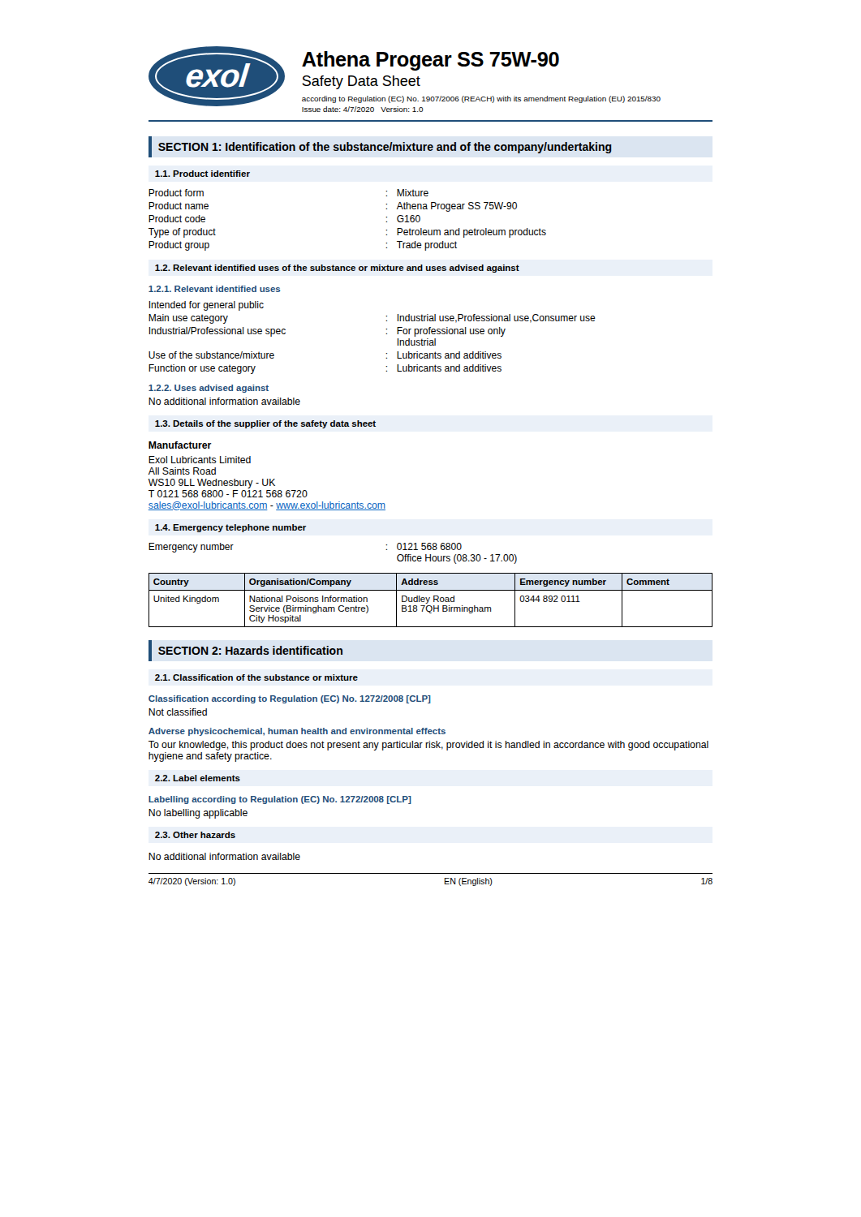exol
Athena Progear SS 75W-90
Safety Data Sheet
according to Regulation (EC) No. 1907/2006 (REACH) with its amendment Regulation (EU) 2015/830
Issue date: 4/7/2020 Version: 1.0
SECTION 1: Identification of the substance/mixture and of the company/undertaking
1.1. Product identifier
| Product form | : | Mixture |
| Product name | : | Athena Progear SS 75W-90 |
| Product code | : | G160 |
| Type of product | : | Petroleum and petroleum products |
| Product group | : | Trade product |
1.2. Relevant identified uses of the substance or mixture and uses advised against
1.2.1. Relevant identified uses
| Intended for general public | | |
| Main use category | : | Industrial use,Professional use,Consumer use |
| Industrial/Professional use spec | : | For professional use only Industrial |
| Use of the substance/mixture | : | Lubricants and additives |
| Function or use category | : | Lubricants and additives |
1.2.2. Uses advised against
No additional information available
1.3. Details of the supplier of the safety data sheet
Manufacturer
Exol Lubricants Limited
All Saints Road
WS10 9LL Wednesbury - UK
T 0121 568 6800 - F 0121 568 6720
sales@exol-lubricants.com - www.exol-lubricants.com
1.4. Emergency telephone number
| Emergency number | : | 0121 568 6800 Office Hours (08.30 - 17.00) |
| Country | Organisation/Company | Address | Emergency number | Comment |
| --- | --- | --- | --- | --- |
| United Kingdom | National Poisons Information Service (Birmingham Centre) City Hospital | Dudley Road B18 7QH Birmingham | 0344 892 0111 | |
SECTION 2: Hazards identification
2.1. Classification of the substance or mixture
Classification according to Regulation (EC) No. 1272/2008 [CLP]
Not classified
Adverse physicochemical, human health and environmental effects
To our knowledge, this product does not present any particular risk, provided it is handled in accordance with good occupational hygiene and safety practice.
2.2. Label elements
Labelling according to Regulation (EC) No. 1272/2008 [CLP]
No labelling applicable
2.3. Other hazards
No additional information available
4/7/2020 (Version: 1.0)
EN (English)
1/8